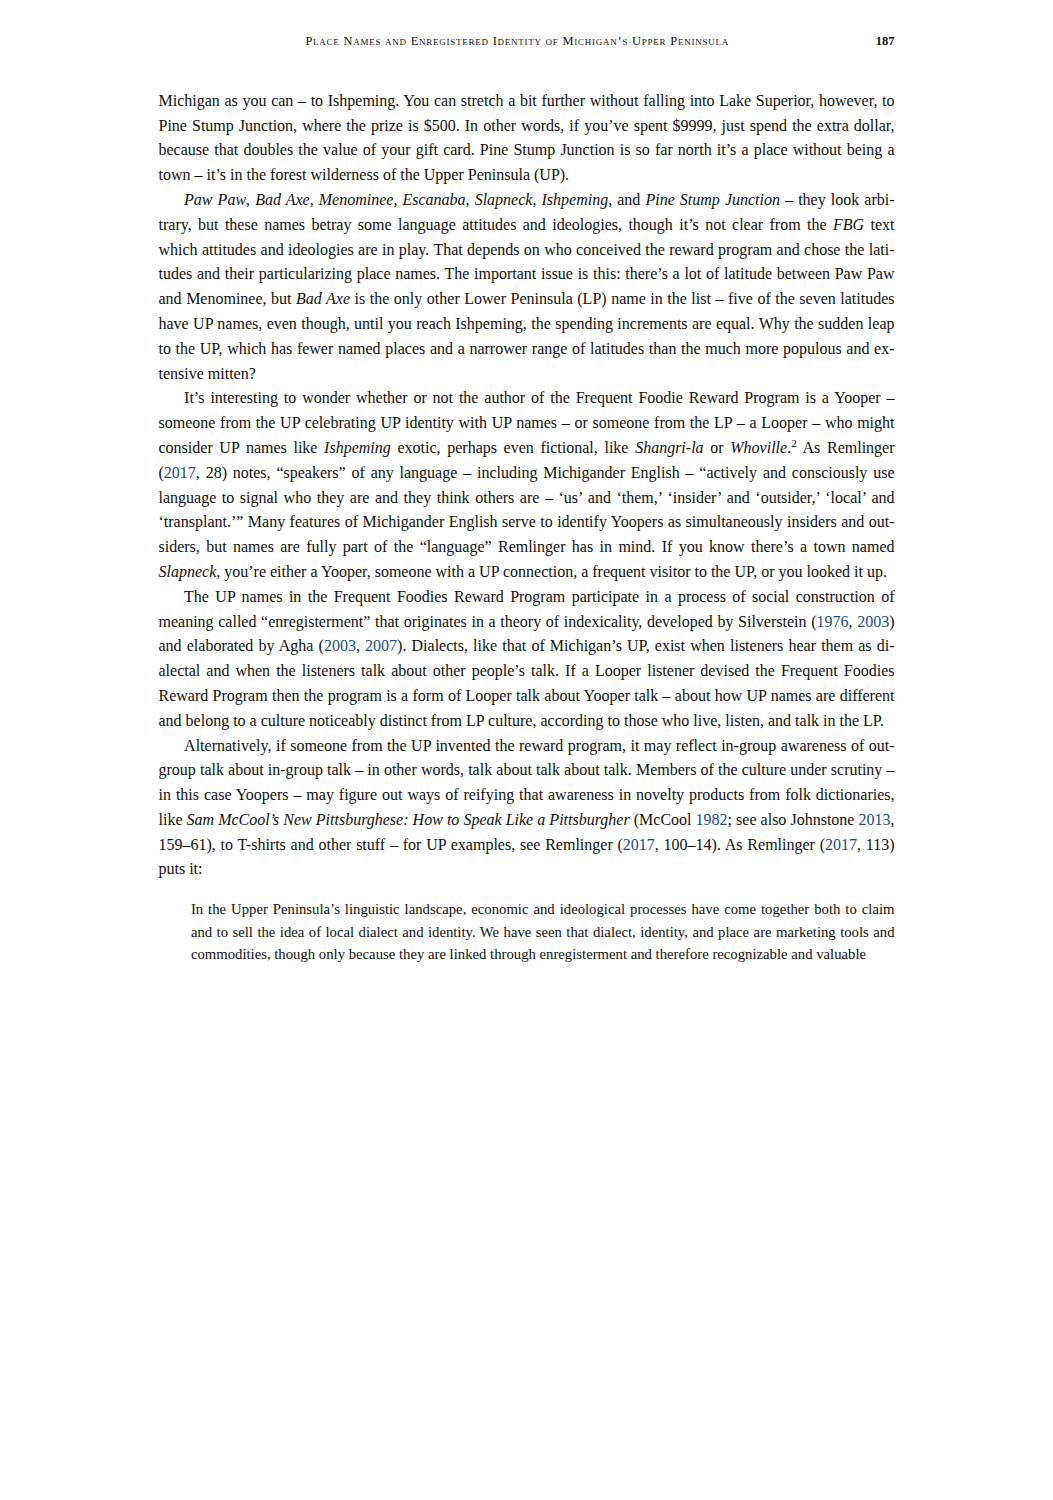Place Names and Enregistered Identity of Michigan’s Upper Peninsula 187
Michigan as you can – to Ishpeming. You can stretch a bit further without falling into Lake Superior, however, to Pine Stump Junction, where the prize is $500. In other words, if you’ve spent $9999, just spend the extra dollar, because that doubles the value of your gift card. Pine Stump Junction is so far north it’s a place without being a town – it’s in the forest wilderness of the Upper Peninsula (UP).
Paw Paw, Bad Axe, Menominee, Escanaba, Slapneck, Ishpeming, and Pine Stump Junction – they look arbitrary, but these names betray some language attitudes and ideologies, though it’s not clear from the FBG text which attitudes and ideologies are in play. That depends on who conceived the reward program and chose the latitudes and their particularizing place names. The important issue is this: there’s a lot of latitude between Paw Paw and Menominee, but Bad Axe is the only other Lower Peninsula (LP) name in the list – five of the seven latitudes have UP names, even though, until you reach Ishpeming, the spending increments are equal. Why the sudden leap to the UP, which has fewer named places and a narrower range of latitudes than the much more populous and extensive mitten?
It’s interesting to wonder whether or not the author of the Frequent Foodie Reward Program is a Yooper – someone from the UP celebrating UP identity with UP names – or someone from the LP – a Looper – who might consider UP names like Ishpeming exotic, perhaps even fictional, like Shangri-la or Whoville.2 As Remlinger (2017, 28) notes, “speakers” of any language – including Michigander English – “actively and consciously use language to signal who they are and they think others are – ‘us’ and ‘them,’ ‘insider’ and ‘outsider,’ ‘local’ and ‘transplant.’” Many features of Michigander English serve to identify Yoopers as simultaneously insiders and outsiders, but names are fully part of the “language” Remlinger has in mind. If you know there’s a town named Slapneck, you’re either a Yooper, someone with a UP connection, a frequent visitor to the UP, or you looked it up.
The UP names in the Frequent Foodies Reward Program participate in a process of social construction of meaning called “enregisterment” that originates in a theory of indexicality, developed by Silverstein (1976, 2003) and elaborated by Agha (2003, 2007). Dialects, like that of Michigan’s UP, exist when listeners hear them as dialectal and when the listeners talk about other people’s talk. If a Looper listener devised the Frequent Foodies Reward Program then the program is a form of Looper talk about Yooper talk – about how UP names are different and belong to a culture noticeably distinct from LP culture, according to those who live, listen, and talk in the LP.
Alternatively, if someone from the UP invented the reward program, it may reflect in-group awareness of out-group talk about in-group talk – in other words, talk about talk about talk. Members of the culture under scrutiny – in this case Yoopers – may figure out ways of reifying that awareness in novelty products from folk dictionaries, like Sam McCool’s New Pittsburghese: How to Speak Like a Pittsburgher (McCool 1982; see also Johnstone 2013, 159–61), to T-shirts and other stuff – for UP examples, see Remlinger (2017, 100–14). As Remlinger (2017, 113) puts it:
In the Upper Peninsula’s linguistic landscape, economic and ideological processes have come together both to claim and to sell the idea of local dialect and identity. We have seen that dialect, identity, and place are marketing tools and commodities, though only because they are linked through enregisterment and therefore recognizable and valuable